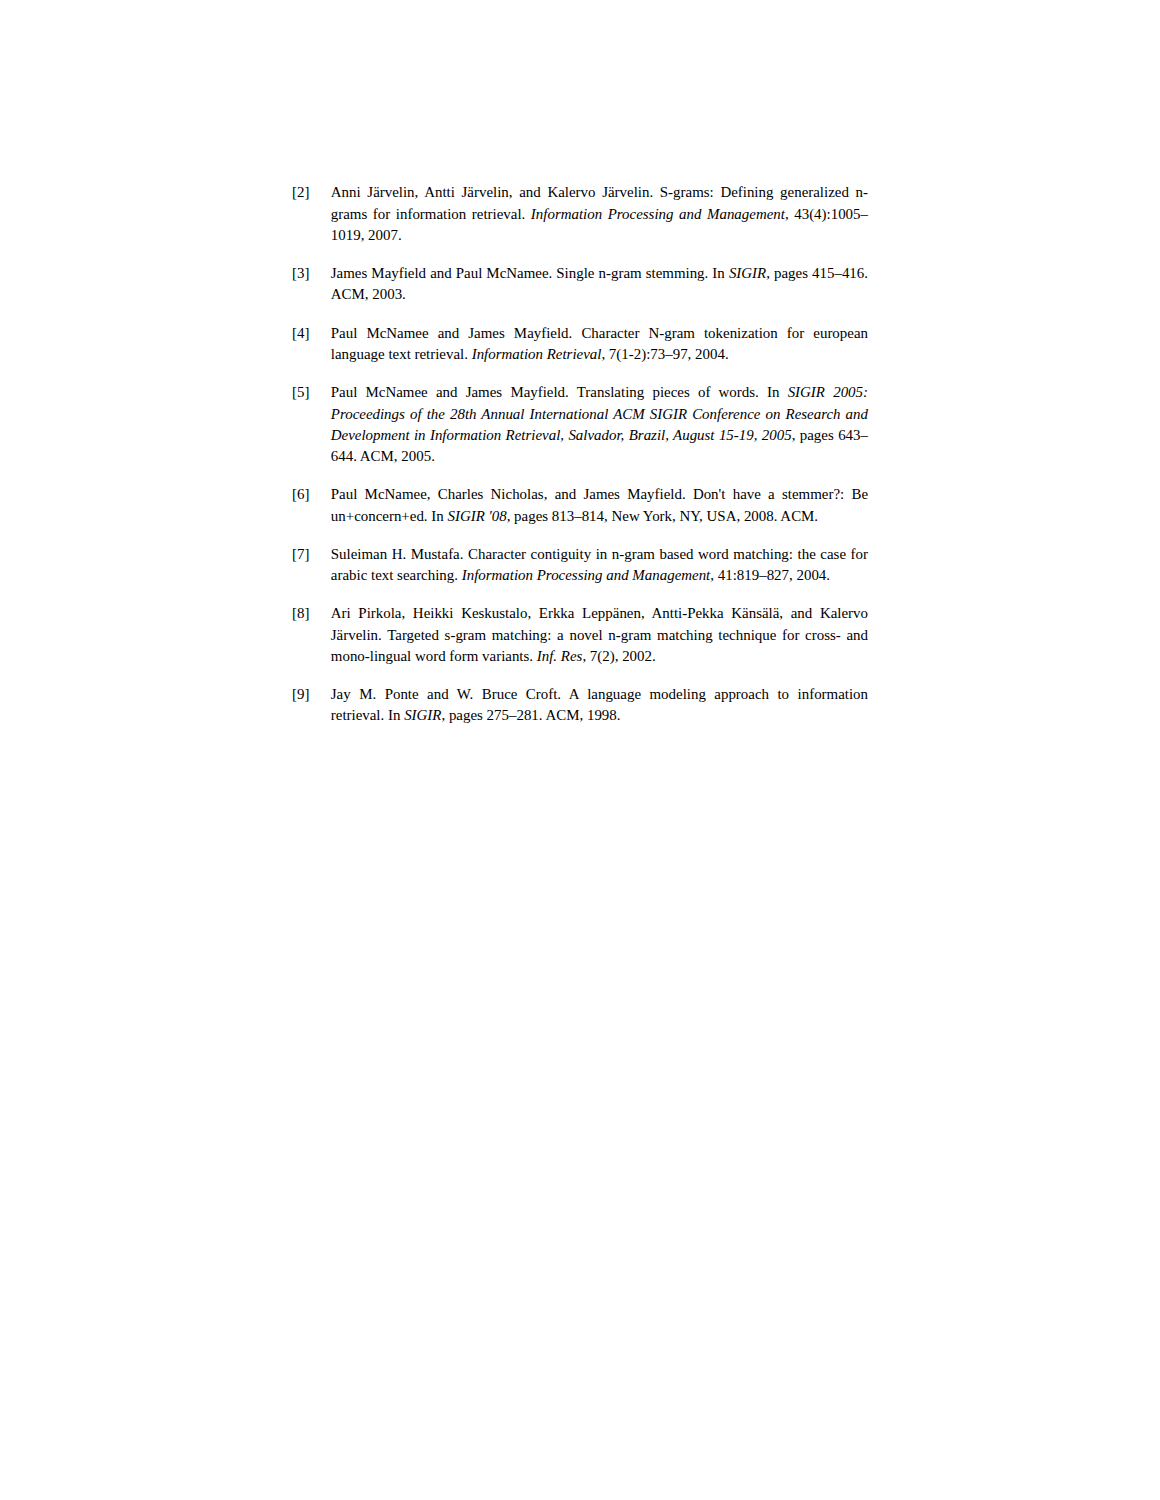[2] Anni Järvelin, Antti Järvelin, and Kalervo Järvelin. S-grams: Defining generalized n-grams for information retrieval. Information Processing and Management, 43(4):1005–1019, 2007.
[3] James Mayfield and Paul McNamee. Single n-gram stemming. In SIGIR, pages 415–416. ACM, 2003.
[4] Paul McNamee and James Mayfield. Character N-gram tokenization for european language text retrieval. Information Retrieval, 7(1-2):73–97, 2004.
[5] Paul McNamee and James Mayfield. Translating pieces of words. In SIGIR 2005: Proceedings of the 28th Annual International ACM SIGIR Conference on Research and Development in Information Retrieval, Salvador, Brazil, August 15-19, 2005, pages 643–644. ACM, 2005.
[6] Paul McNamee, Charles Nicholas, and James Mayfield. Don't have a stemmer?: Be un+concern+ed. In SIGIR '08, pages 813–814, New York, NY, USA, 2008. ACM.
[7] Suleiman H. Mustafa. Character contiguity in n-gram based word matching: the case for arabic text searching. Information Processing and Management, 41:819–827, 2004.
[8] Ari Pirkola, Heikki Keskustalo, Erkka Leppänen, Antti-Pekka Känsälä, and Kalervo Järvelin. Targeted s-gram matching: a novel n-gram matching technique for cross- and mono-lingual word form variants. Inf. Res, 7(2), 2002.
[9] Jay M. Ponte and W. Bruce Croft. A language modeling approach to information retrieval. In SIGIR, pages 275–281. ACM, 1998.